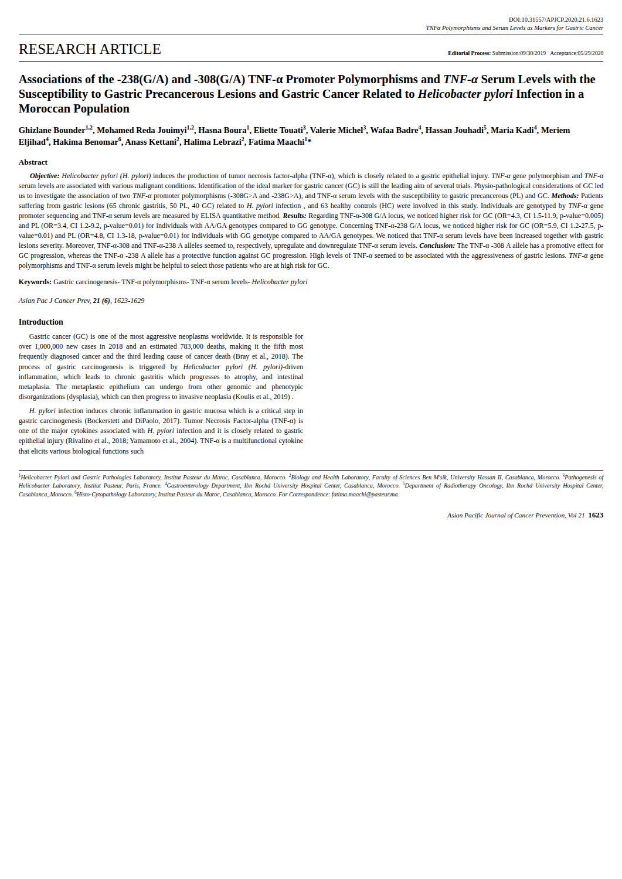DOI:10.31557/APJCP.2020.21.6.1623
TNFα Polymorphisms and Serum Levels as Markers for Gastric Cancer
RESEARCH ARTICLE
Editorial Process: Submission:09/30/2019 Acceptance:05/29/2020
Associations of the -238(G/A) and -308(G/A) TNF-α Promoter Polymorphisms and TNF-α Serum Levels with the Susceptibility to Gastric Precancerous Lesions and Gastric Cancer Related to Helicobacter pylori Infection in a Moroccan Population
Ghizlane Bounder1,2, Mohamed Reda Jouimyi1,2, Hasna Boura1, Eliette Touati3, Valerie Michel3, Wafaa Badre4, Hassan Jouhadi5, Maria Kadi4, Meriem Eljihad4, Hakima Benomar6, Anass Kettani2, Halima Lebrazi2, Fatima Maachi1*
Abstract
Objective: Helicobacter pylori (H. pylori) induces the production of tumor necrosis factor-alpha (TNF-α), which is closely related to a gastric epithelial injury. TNF-α gene polymorphism and TNF-α serum levels are associated with various malignant conditions. Identification of the ideal marker for gastric cancer (GC) is still the leading aim of several trials. Physio-pathological considerations of GC led us to investigate the association of two TNF-α promoter polymorphisms (-308G>A and -238G>A), and TNF-α serum levels with the susceptibility to gastric precancerous (PL) and GC. Methods: Patients suffering from gastric lesions (65 chronic gastritis, 50 PL, 40 GC) related to H. pylori infection , and 63 healthy controls (HC) were involved in this study. Individuals are genotyped by TNF-α gene promoter sequencing and TNF-α serum levels are measured by ELISA quantitative method. Results: Regarding TNF-α-308 G/A locus, we noticed higher risk for GC (OR=4.3, CI 1.5-11.9, p-value=0.005) and PL (OR=3.4, CI 1.2-9.2, p-value=0.01) for individuals with AA/GA genotypes compared to GG genotype. Concerning TNF-α-238 G/A locus, we noticed higher risk for GC (OR=5.9, CI 1.2-27.5, p-value=0.01) and PL (OR=4.8, CI 1.3-18, p-value=0.01) for individuals with GG genotype compared to AA/GA genotypes. We noticed that TNF-α serum levels have been increased together with gastric lesions severity. Moreover, TNF-α-308 and TNF-α-238 A alleles seemed to, respectively, upregulate and downregulate TNF-α serum levels. Conclusion: The TNF-α -308 A allele has a promotive effect for GC progression, whereas the TNF-α -238 A allele has a protective function against GC progression. High levels of TNF-α seemed to be associated with the aggressiveness of gastric lesions. TNF-α gene polymorphisms and TNF-α serum levels might be helpful to select those patients who are at high risk for GC.
Keywords: Gastric carcinogenesis- TNF-α polymorphisms- TNF-α serum levels- Helicobacter pylori
Asian Pac J Cancer Prev, 21 (6), 1623-1629
Introduction
Gastric cancer (GC) is one of the most aggressive neoplasms worldwide. It is responsible for over 1,000,000 new cases in 2018 and an estimated 783,000 deaths, making it the fifth most frequently diagnosed cancer and the third leading cause of cancer death (Bray et al., 2018). The process of gastric carcinogenesis is triggered by Helicobacter pylori (H. pylori)-driven inflammation, which leads to chronic gastritis which progresses to atrophy, and intestinal metaplasia. The metaplastic epithelium can undergo from other genomic and phenotypic disorganizations (dysplasia), which can then progress to invasive neoplasia (Koulis et al., 2019) .
H. pylori infection induces chronic inflammation in gastric mucosa which is a critical step in gastric carcinogenesis (Bockerstett and DiPaolo, 2017). Tumor Necrosis Factor-alpha (TNF-α) is one of the major cytokines associated with H. pylori infection and it is closely related to gastric epithelial injury (Rivalino et al., 2018; Yamamoto et al., 2004). TNF-α is a multifunctional cytokine that elicits various biological functions such
1Helicobacter Pylori and Gastric Pathologies Laboratory, Institut Pasteur du Maroc, Casablanca, Morocco. 2Biology and Health Laboratory, Faculty of Sciences Ben M'sik, University Hassan II, Casablanca, Morocco. 3Pathogenesis of Helicobacter Laboratory, Institut Pasteur, Paris, France. 4Gastroenterology Department, Ibn Rochd University Hospital Center, Casablanca, Morocco. 5Department of Radiotherapy Oncology, Ibn Rochd University Hospital Center, Casablanca, Morocco. 6Histo-Cytopathology Laboratory, Institut Pasteur du Maroc, Casablanca, Morocco. For Correspondence: fatima.maachi@pasteur.ma.
Asian Pacific Journal of Cancer Prevention, Vol 21 1623